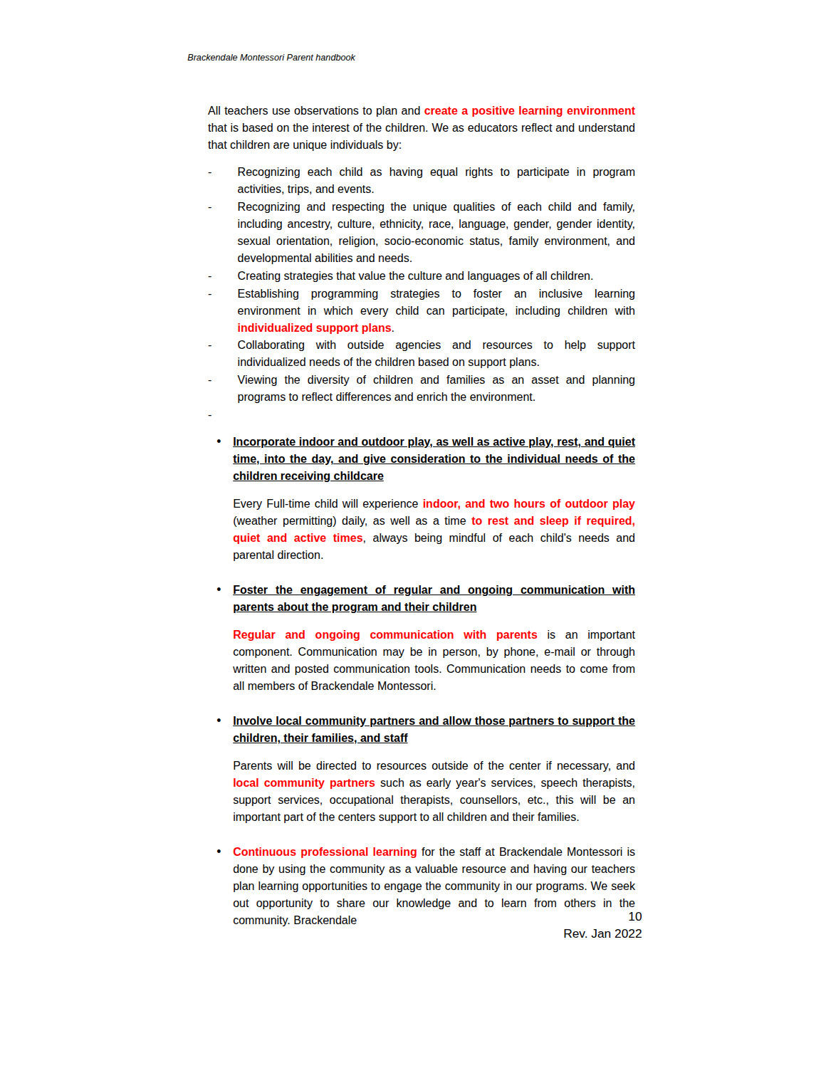Brackendale Montessori Parent handbook
All teachers use observations to plan and create a positive learning environment that is based on the interest of the children. We as educators reflect and understand that children are unique individuals by:
Recognizing each child as having equal rights to participate in program activities, trips, and events.
Recognizing and respecting the unique qualities of each child and family, including ancestry, culture, ethnicity, race, language, gender, gender identity, sexual orientation, religion, socio-economic status, family environment, and developmental abilities and needs.
Creating strategies that value the culture and languages of all children.
Establishing programming strategies to foster an inclusive learning environment in which every child can participate, including children with individualized support plans.
Collaborating with outside agencies and resources to help support individualized needs of the children based on support plans.
Viewing the diversity of children and families as an asset and planning programs to reflect differences and enrich the environment.
Incorporate indoor and outdoor play, as well as active play, rest, and quiet time, into the day, and give consideration to the individual needs of the children receiving childcare Every Full-time child will experience indoor, and two hours of outdoor play (weather permitting) daily, as well as a time to rest and sleep if required, quiet and active times, always being mindful of each child's needs and parental direction.
Foster the engagement of regular and ongoing communication with parents about the program and their children Regular and ongoing communication with parents is an important component. Communication may be in person, by phone, e-mail or through written and posted communication tools. Communication needs to come from all members of Brackendale Montessori.
Involve local community partners and allow those partners to support the children, their families, and staff Parents will be directed to resources outside of the center if necessary, and local community partners such as early year's services, speech therapists, support services, occupational therapists, counsellors, etc., this will be an important part of the centers support to all children and their families.
Continuous professional learning for the staff at Brackendale Montessori is done by using the community as a valuable resource and having our teachers plan learning opportunities to engage the community in our programs. We seek out opportunity to share our knowledge and to learn from others in the community. Brackendale
10 Rev. Jan 2022